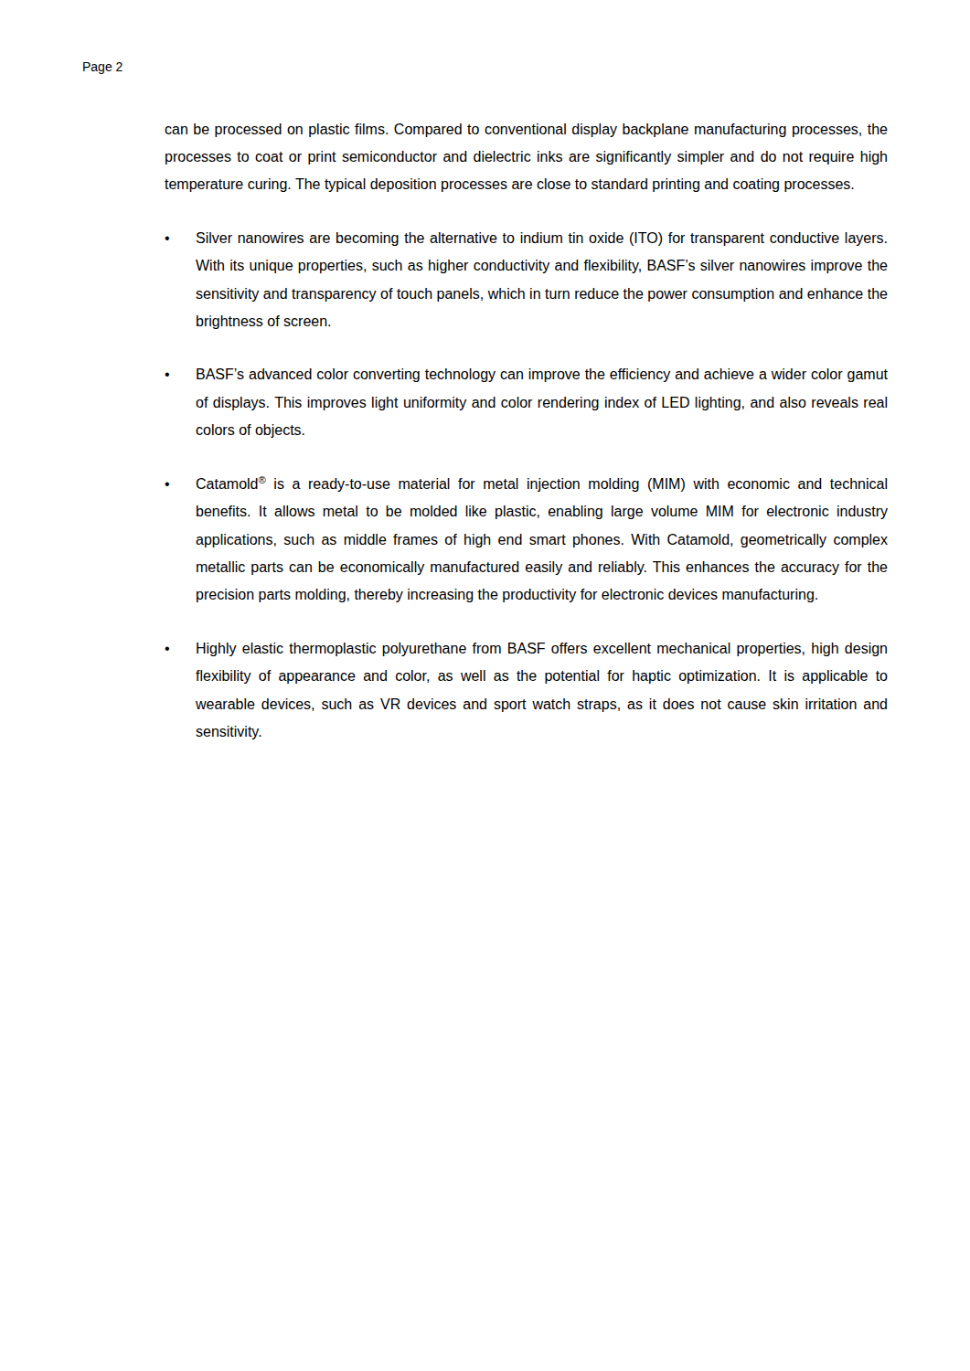Page 2
can be processed on plastic films. Compared to conventional display backplane manufacturing processes, the processes to coat or print semiconductor and dielectric inks are significantly simpler and do not require high temperature curing. The typical deposition processes are close to standard printing and coating processes.
Silver nanowires are becoming the alternative to indium tin oxide (ITO) for transparent conductive layers. With its unique properties, such as higher conductivity and flexibility, BASF’s silver nanowires improve the sensitivity and transparency of touch panels, which in turn reduce the power consumption and enhance the brightness of screen.
BASF’s advanced color converting technology can improve the efficiency and achieve a wider color gamut of displays. This improves light uniformity and color rendering index of LED lighting, and also reveals real colors of objects.
Catamold® is a ready-to-use material for metal injection molding (MIM) with economic and technical benefits. It allows metal to be molded like plastic, enabling large volume MIM for electronic industry applications, such as middle frames of high end smart phones. With Catamold, geometrically complex metallic parts can be economically manufactured easily and reliably. This enhances the accuracy for the precision parts molding, thereby increasing the productivity for electronic devices manufacturing.
Highly elastic thermoplastic polyurethane from BASF offers excellent mechanical properties, high design flexibility of appearance and color, as well as the potential for haptic optimization. It is applicable to wearable devices, such as VR devices and sport watch straps, as it does not cause skin irritation and sensitivity.